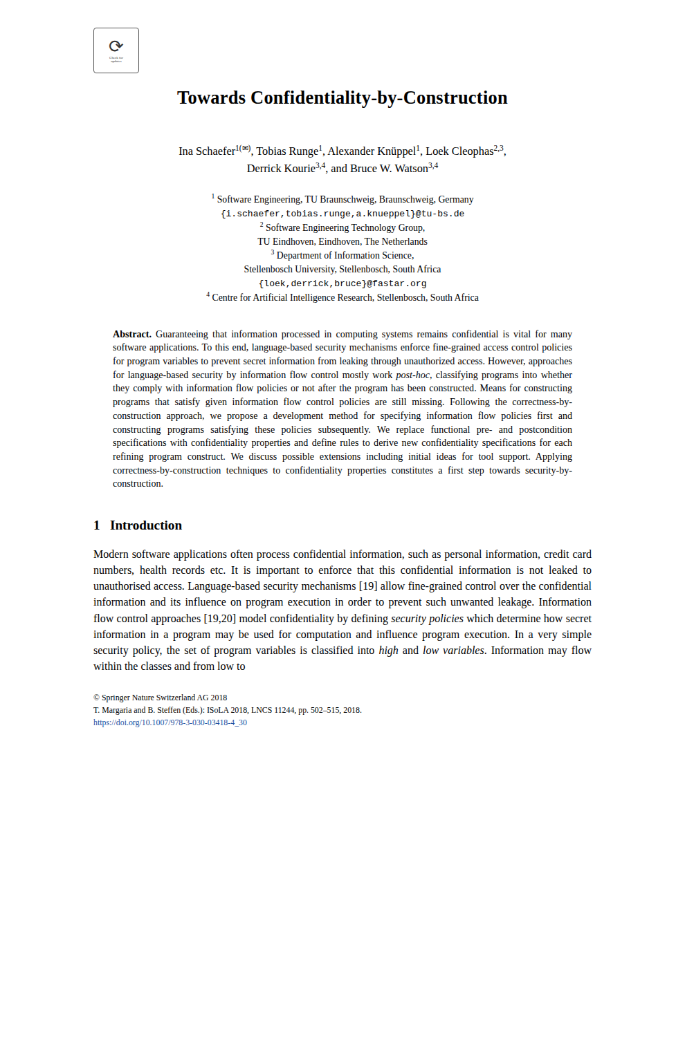⟳
Check for
updates
Towards Confidentiality-by-Construction
Ina Schaefer1(✉), Tobias Runge1, Alexander Knüppel1, Loek Cleophas2,3,
Derrick Kourie3,4, and Bruce W. Watson3,4
1 Software Engineering, TU Braunschweig, Braunschweig, Germany
{i.schaefer,tobias.runge,a.knueppel}@tu-bs.de
2 Software Engineering Technology Group,
TU Eindhoven, Eindhoven, The Netherlands
3 Department of Information Science,
Stellenbosch University, Stellenbosch, South Africa
{loek,derrick,bruce}@fastar.org
4 Centre for Artificial Intelligence Research, Stellenbosch, South Africa
Abstract. Guaranteeing that information processed in computing systems remains confidential is vital for many software applications. To this end, language-based security mechanisms enforce fine-grained access control policies for program variables to prevent secret information from leaking through unauthorized access. However, approaches for language-based security by information flow control mostly work post-hoc, classifying programs into whether they comply with information flow policies or not after the program has been constructed. Means for constructing programs that satisfy given information flow control policies are still missing. Following the correctness-by-construction approach, we propose a development method for specifying information flow policies first and constructing programs satisfying these policies subsequently. We replace functional pre- and postcondition specifications with confidentiality properties and define rules to derive new confidentiality specifications for each refining program construct. We discuss possible extensions including initial ideas for tool support. Applying correctness-by-construction techniques to confidentiality properties constitutes a first step towards security-by-construction.
1 Introduction
Modern software applications often process confidential information, such as personal information, credit card numbers, health records etc. It is important to enforce that this confidential information is not leaked to unauthorised access. Language-based security mechanisms [19] allow fine-grained control over the confidential information and its influence on program execution in order to prevent such unwanted leakage. Information flow control approaches [19,20] model confidentiality by defining security policies which determine how secret information in a program may be used for computation and influence program execution. In a very simple security policy, the set of program variables is classified into high and low variables. Information may flow within the classes and from low to
© Springer Nature Switzerland AG 2018
T. Margaria and B. Steffen (Eds.): ISoLA 2018, LNCS 11244, pp. 502–515, 2018.
https://doi.org/10.1007/978-3-030-03418-4_30